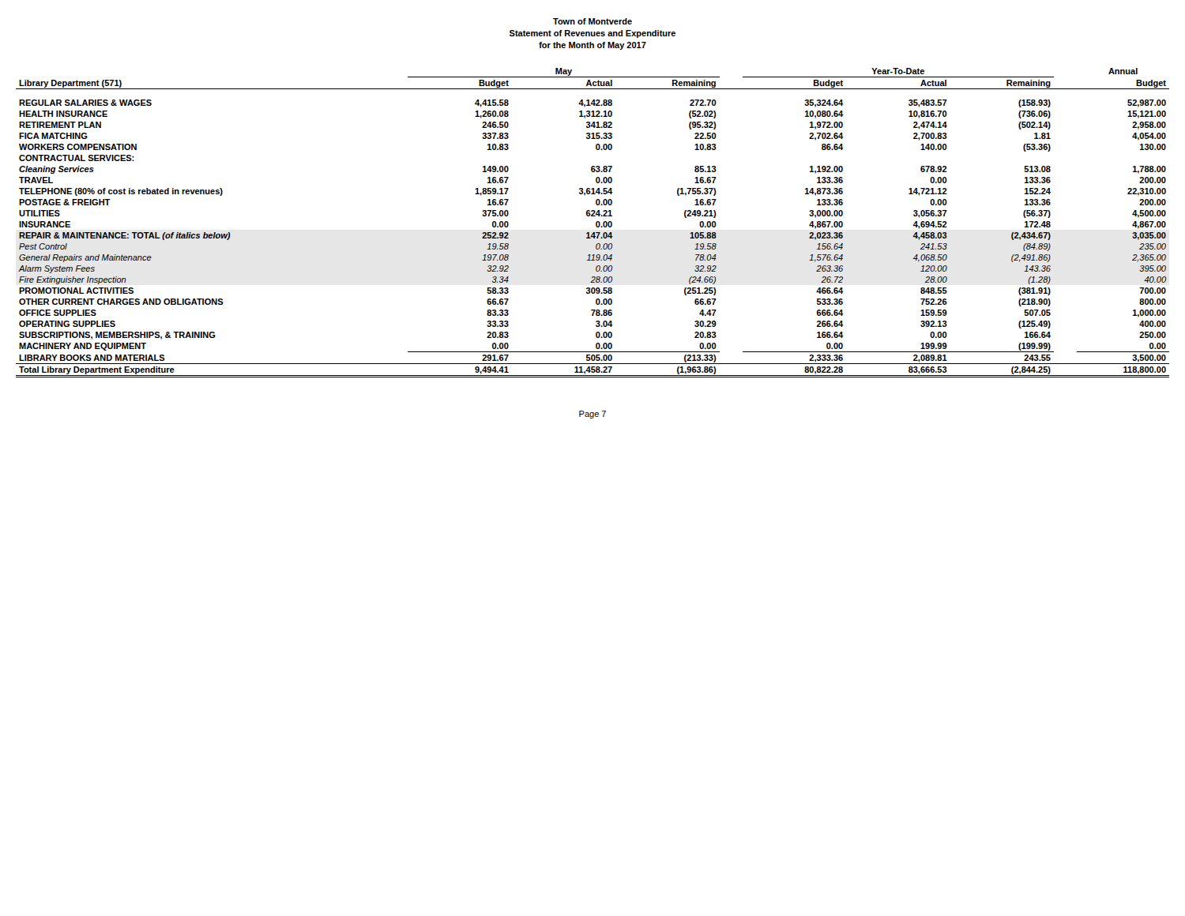Town of Montverde
Statement of Revenues and Expenditure
for the Month of May 2017
| | May | | Year-To-Date | | Annual |
| --- | --- | --- | --- | --- | --- |
| Library Department (571) | Budget | Actual | Remaining | | Budget | Actual | Remaining | | Budget |
| REGULAR SALARIES & WAGES | 4,415.58 | 4,142.88 | 272.70 | | 35,324.64 | 35,483.57 | (158.93) | | 52,987.00 |
| HEALTH INSURANCE | 1,260.08 | 1,312.10 | (52.02) | | 10,080.64 | 10,816.70 | (736.06) | | 15,121.00 |
| RETIREMENT PLAN | 246.50 | 341.82 | (95.32) | | 1,972.00 | 2,474.14 | (502.14) | | 2,958.00 |
| FICA MATCHING | 337.83 | 315.33 | 22.50 | | 2,702.64 | 2,700.83 | 1.81 | | 4,054.00 |
| WORKERS COMPENSATION | 10.83 | 0.00 | 10.83 | | 86.64 | 140.00 | (53.36) | | 130.00 |
| CONTRACTUAL SERVICES: | | | | | | | | | |
| Cleaning Services | 149.00 | 63.87 | 85.13 | | 1,192.00 | 678.92 | 513.08 | | 1,788.00 |
| TRAVEL | 16.67 | 0.00 | 16.67 | | 133.36 | 0.00 | 133.36 | | 200.00 |
| TELEPHONE (80% of cost is rebated in revenues) | 1,859.17 | 3,614.54 | (1,755.37) | | 14,873.36 | 14,721.12 | 152.24 | | 22,310.00 |
| POSTAGE & FREIGHT | 16.67 | 0.00 | 16.67 | | 133.36 | 0.00 | 133.36 | | 200.00 |
| UTILITIES | 375.00 | 624.21 | (249.21) | | 3,000.00 | 3,056.37 | (56.37) | | 4,500.00 |
| INSURANCE | 0.00 | 0.00 | 0.00 | | 4,867.00 | 4,694.52 | 172.48 | | 4,867.00 |
| REPAIR & MAINTENANCE: TOTAL (of italics below) | 252.92 | 147.04 | 105.88 | | 2,023.36 | 4,458.03 | (2,434.67) | | 3,035.00 |
| Pest Control | 19.58 | 0.00 | 19.58 | | 156.64 | 241.53 | (84.89) | | 235.00 |
| General Repairs and Maintenance | 197.08 | 119.04 | 78.04 | | 1,576.64 | 4,068.50 | (2,491.86) | | 2,365.00 |
| Alarm System Fees | 32.92 | 0.00 | 32.92 | | 263.36 | 120.00 | 143.36 | | 395.00 |
| Fire Extinguisher Inspection | 3.34 | 28.00 | (24.66) | | 26.72 | 28.00 | (1.28) | | 40.00 |
| PROMOTIONAL ACTIVITIES | 58.33 | 309.58 | (251.25) | | 466.64 | 848.55 | (381.91) | | 700.00 |
| OTHER CURRENT CHARGES AND OBLIGATIONS | 66.67 | 0.00 | 66.67 | | 533.36 | 752.26 | (218.90) | | 800.00 |
| OFFICE SUPPLIES | 83.33 | 78.86 | 4.47 | | 666.64 | 159.59 | 507.05 | | 1,000.00 |
| OPERATING SUPPLIES | 33.33 | 3.04 | 30.29 | | 266.64 | 392.13 | (125.49) | | 400.00 |
| SUBSCRIPTIONS, MEMBERSHIPS, & TRAINING | 20.83 | 0.00 | 20.83 | | 166.64 | 0.00 | 166.64 | | 250.00 |
| MACHINERY AND EQUIPMENT | 0.00 | 0.00 | 0.00 | | 0.00 | 199.99 | (199.99) | | 0.00 |
| LIBRARY BOOKS AND MATERIALS | 291.67 | 505.00 | (213.33) | | 2,333.36 | 2,089.81 | 243.55 | | 3,500.00 |
| Total Library Department Expenditure | 9,494.41 | 11,458.27 | (1,963.86) | | 80,822.28 | 83,666.53 | (2,844.25) | | 118,800.00 |
Page 7